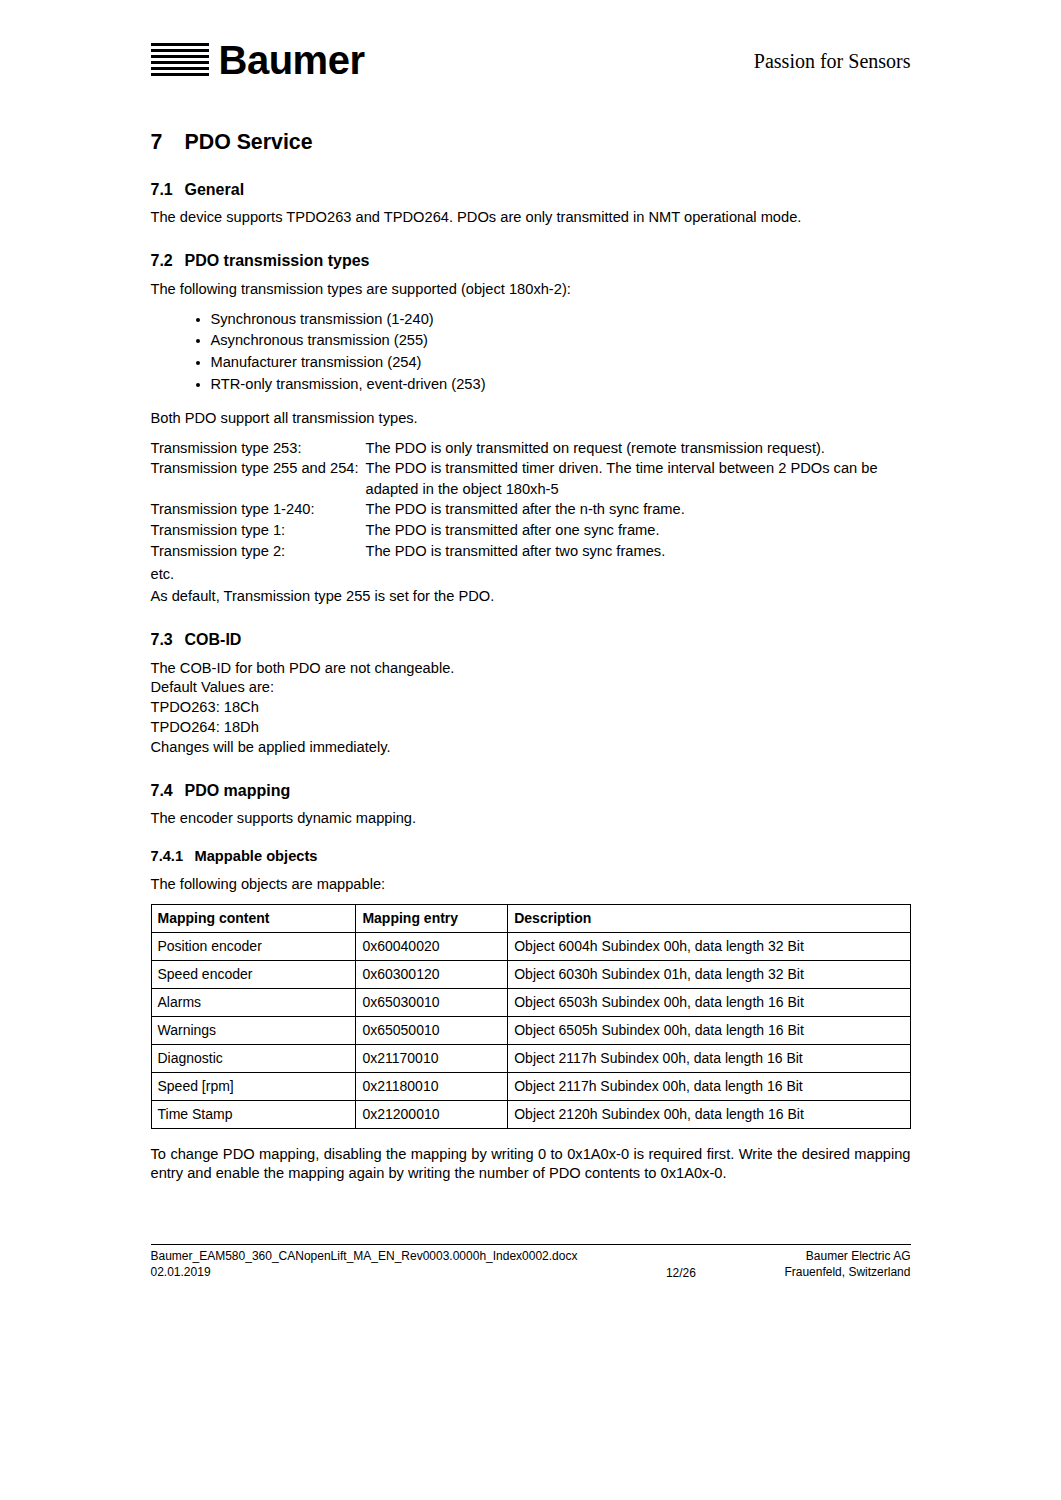Baumer
Passion for Sensors
7 PDO Service
7.1 General
The device supports TPDO263 and TPDO264. PDOs are only transmitted in NMT operational mode.
7.2 PDO transmission types
The following transmission types are supported (object 180xh-2):
Synchronous transmission (1-240)
Asynchronous transmission (255)
Manufacturer transmission (254)
RTR-only transmission, event-driven (253)
Both PDO support all transmission types.
Transmission type 253:
The PDO is only transmitted on request (remote transmission request).
Transmission type 255 and 254:
The PDO is transmitted timer driven. The time interval between 2 PDOs can be
adapted in the object 180xh-5
Transmission type 1-240:
The PDO is transmitted after the n-th sync frame.
Transmission type 1:
The PDO is transmitted after one sync frame.
Transmission type 2:
The PDO is transmitted after two sync frames.
etc.
As default, Transmission type 255 is set for the PDO.
7.3 COB-ID
The COB-ID for both PDO are not changeable.
Default Values are:
TPDO263: 18Ch
TPDO264: 18Dh
Changes will be applied immediately.
7.4 PDO mapping
The encoder supports dynamic mapping.
7.4.1 Mappable objects
The following objects are mappable:
| Mapping content | Mapping entry | Description |
| --- | --- | --- |
| Position encoder | 0x60040020 | Object 6004h Subindex 00h, data length 32 Bit |
| Speed encoder | 0x60300120 | Object 6030h Subindex 01h, data length 32 Bit |
| Alarms | 0x65030010 | Object 6503h Subindex 00h, data length 16 Bit |
| Warnings | 0x65050010 | Object 6505h Subindex 00h, data length 16 Bit |
| Diagnostic | 0x21170010 | Object 2117h Subindex 00h, data length 16 Bit |
| Speed [rpm] | 0x21180010 | Object 2117h Subindex 00h, data length 16 Bit |
| Time Stamp | 0x21200010 | Object 2120h Subindex 00h, data length 16 Bit |
To change PDO mapping, disabling the mapping by writing 0 to 0x1A0x-0 is required first. Write the desired mapping entry and enable the mapping again by writing the number of PDO contents to 0x1A0x-0.
Baumer_EAM580_360_CANopenLift_MA_EN_Rev0003.0000h_Index0002.docx
02.01.2019
12/26
Baumer Electric AG
Frauenfeld, Switzerland